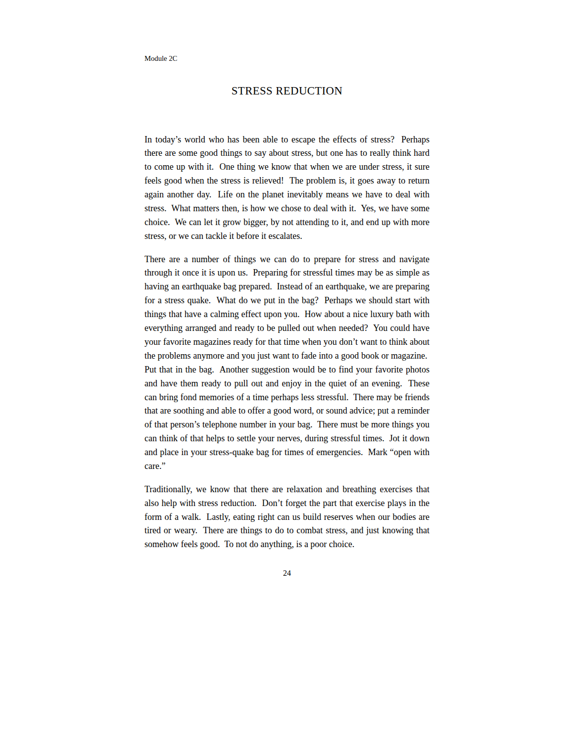Module 2C
STRESS REDUCTION
In today’s world who has been able to escape the effects of stress? Perhaps there are some good things to say about stress, but one has to really think hard to come up with it. One thing we know that when we are under stress, it sure feels good when the stress is relieved! The problem is, it goes away to return again another day. Life on the planet inevitably means we have to deal with stress. What matters then, is how we chose to deal with it. Yes, we have some choice. We can let it grow bigger, by not attending to it, and end up with more stress, or we can tackle it before it escalates.
There are a number of things we can do to prepare for stress and navigate through it once it is upon us. Preparing for stressful times may be as simple as having an earthquake bag prepared. Instead of an earthquake, we are preparing for a stress quake. What do we put in the bag? Perhaps we should start with things that have a calming effect upon you. How about a nice luxury bath with everything arranged and ready to be pulled out when needed? You could have your favorite magazines ready for that time when you don’t want to think about the problems anymore and you just want to fade into a good book or magazine. Put that in the bag. Another suggestion would be to find your favorite photos and have them ready to pull out and enjoy in the quiet of an evening. These can bring fond memories of a time perhaps less stressful. There may be friends that are soothing and able to offer a good word, or sound advice; put a reminder of that person’s telephone number in your bag. There must be more things you can think of that helps to settle your nerves, during stressful times. Jot it down and place in your stress-quake bag for times of emergencies. Mark “open with care.”
Traditionally, we know that there are relaxation and breathing exercises that also help with stress reduction. Don’t forget the part that exercise plays in the form of a walk. Lastly, eating right can us build reserves when our bodies are tired or weary. There are things to do to combat stress, and just knowing that somehow feels good. To not do anything, is a poor choice.
24